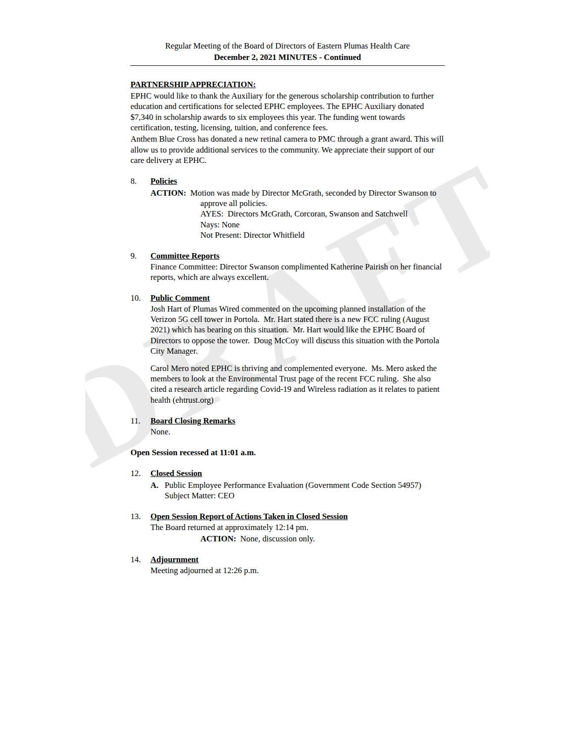DRAFT
Regular Meeting of the Board of Directors of Eastern Plumas Health Care
December 2, 2021 MINUTES - Continued
PARTNERSHIP APPRECIATION:
EPHC would like to thank the Auxiliary for the generous scholarship contribution to further education and certifications for selected EPHC employees. The EPHC Auxiliary donated $7,340 in scholarship awards to six employees this year. The funding went towards certification, testing, licensing, tuition, and conference fees.
Anthem Blue Cross has donated a new retinal camera to PMC through a grant award. This will allow us to provide additional services to the community. We appreciate their support of our care delivery at EPHC.
8.
Policies
ACTION: Motion was made by Director McGrath, seconded by Director Swanson to approve all policies.
AYES: Directors McGrath, Corcoran, Swanson and Satchwell
Nays: None
Not Present: Director Whitfield
9.
Committee Reports
Finance Committee: Director Swanson complimented Katherine Pairish on her financial reports, which are always excellent.
10.
Public Comment
Josh Hart of Plumas Wired commented on the upcoming planned installation of the Verizon 5G cell tower in Portola. Mr. Hart stated there is a new FCC ruling (August 2021) which has bearing on this situation. Mr. Hart would like the EPHC Board of Directors to oppose the tower. Doug McCoy will discuss this situation with the Portola City Manager.
Carol Mero noted EPHC is thriving and complemented everyone. Ms. Mero asked the members to look at the Environmental Trust page of the recent FCC ruling. She also cited a research article regarding Covid-19 and Wireless radiation as it relates to patient health (ehtrust.org)
11.
Board Closing Remarks
None.
Open Session recessed at 11:01 a.m.
12.
Closed Session
A.
Public Employee Performance Evaluation (Government Code Section 54957)
Subject Matter: CEO
13.
Open Session Report of Actions Taken in Closed Session
The Board returned at approximately 12:14 pm.
ACTION: None, discussion only.
14.
Adjournment
Meeting adjourned at 12:26 p.m.